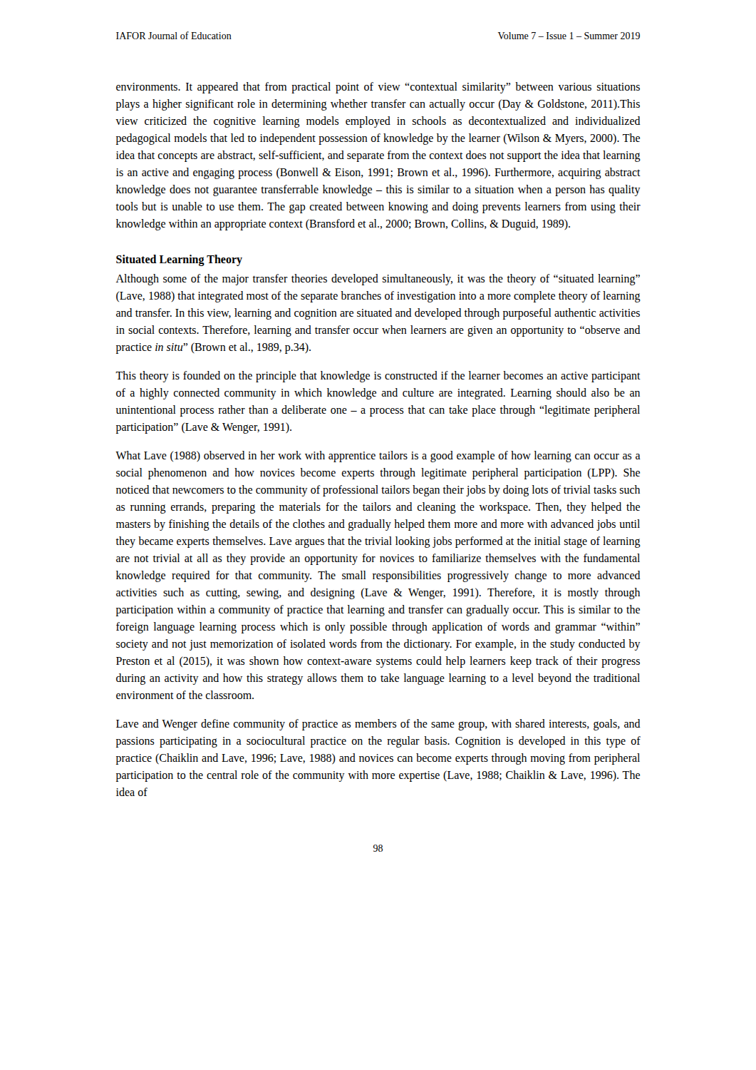IAFOR Journal of Education
Volume 7 – Issue 1 – Summer 2019
environments. It appeared that from practical point of view “contextual similarity” between various situations plays a higher significant role in determining whether transfer can actually occur (Day & Goldstone, 2011).This view criticized the cognitive learning models employed in schools as decontextualized and individualized pedagogical models that led to independent possession of knowledge by the learner (Wilson & Myers, 2000). The idea that concepts are abstract, self-sufficient, and separate from the context does not support the idea that learning is an active and engaging process (Bonwell & Eison, 1991; Brown et al., 1996). Furthermore, acquiring abstract knowledge does not guarantee transferrable knowledge – this is similar to a situation when a person has quality tools but is unable to use them. The gap created between knowing and doing prevents learners from using their knowledge within an appropriate context (Bransford et al., 2000; Brown, Collins, & Duguid, 1989).
Situated Learning Theory
Although some of the major transfer theories developed simultaneously, it was the theory of “situated learning” (Lave, 1988) that integrated most of the separate branches of investigation into a more complete theory of learning and transfer. In this view, learning and cognition are situated and developed through purposeful authentic activities in social contexts. Therefore, learning and transfer occur when learners are given an opportunity to “observe and practice in situ” (Brown et al., 1989, p.34).
This theory is founded on the principle that knowledge is constructed if the learner becomes an active participant of a highly connected community in which knowledge and culture are integrated. Learning should also be an unintentional process rather than a deliberate one – a process that can take place through “legitimate peripheral participation” (Lave & Wenger, 1991).
What Lave (1988) observed in her work with apprentice tailors is a good example of how learning can occur as a social phenomenon and how novices become experts through legitimate peripheral participation (LPP). She noticed that newcomers to the community of professional tailors began their jobs by doing lots of trivial tasks such as running errands, preparing the materials for the tailors and cleaning the workspace. Then, they helped the masters by finishing the details of the clothes and gradually helped them more and more with advanced jobs until they became experts themselves. Lave argues that the trivial looking jobs performed at the initial stage of learning are not trivial at all as they provide an opportunity for novices to familiarize themselves with the fundamental knowledge required for that community. The small responsibilities progressively change to more advanced activities such as cutting, sewing, and designing (Lave & Wenger, 1991). Therefore, it is mostly through participation within a community of practice that learning and transfer can gradually occur. This is similar to the foreign language learning process which is only possible through application of words and grammar “within” society and not just memorization of isolated words from the dictionary. For example, in the study conducted by Preston et al (2015), it was shown how context-aware systems could help learners keep track of their progress during an activity and how this strategy allows them to take language learning to a level beyond the traditional environment of the classroom.
Lave and Wenger define community of practice as members of the same group, with shared interests, goals, and passions participating in a sociocultural practice on the regular basis. Cognition is developed in this type of practice (Chaiklin and Lave, 1996; Lave, 1988) and novices can become experts through moving from peripheral participation to the central role of the community with more expertise (Lave, 1988; Chaiklin & Lave, 1996). The idea of
98